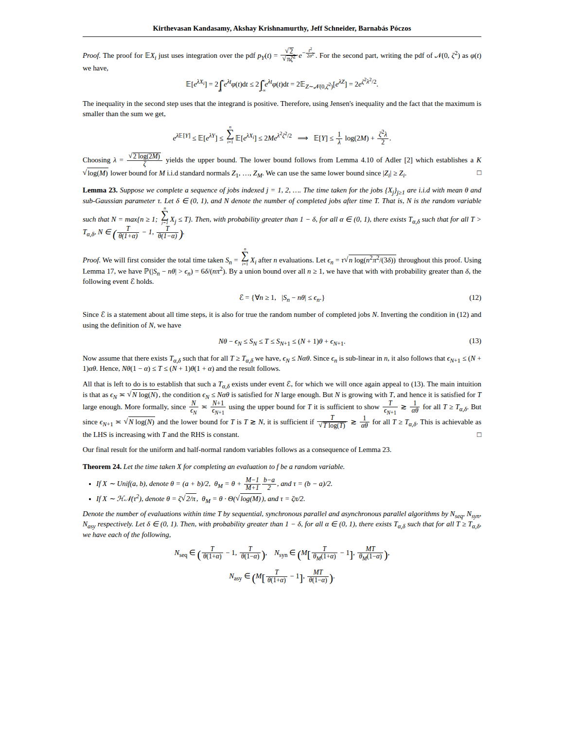Kirthevasan Kandasamy, Akshay Krishnamurthy, Jeff Schneider, Barnabás Póczos
Proof. The proof for 𝔼Xi just uses integration over the pdf pY(t) = 2 πζ2 e−t22σ2. For the second part, writing the pdf of 𝒩(0, ζ2) as φ(t) we have,
𝔼[eλXi] = 2∫∞0 eλtφ(t)dt ≤ 2∫∞−∞eλtφ(t)dt = 2𝔼Z∼𝒩(0,ζ2)[eλZ] = 2eζ2λ2/2.
The inequality in the second step uses that the integrand is positive. Therefore, using Jensen's inequality and the fact that the maximum is smaller than the sum we get,
eλ 𝔼[Y] ≤ 𝔼[eλY] ≤ n∑i=1 𝔼[eλXi] ≤ 2Meλ2ζ2/2 ⟹ 𝔼[Y] ≤ 1 λ log(2M) + ζ2λ 2.
Choosing λ = 2 log(2M) ζ yields the upper bound. The lower bound follows from Lemma 4.10 of Adler [2] which establishes a Klog(M) lower bound for M i.i.d standard normals Z1, …, ZM. We can use the same lower bound since |Zi| ≥ Zi. □
Lemma 23. Suppose we complete a sequence of jobs indexed j = 1, 2, …. The time taken for the jobs {Xj}j≥1 are i.i.d with mean θ and sub-Gaussian parameter τ. Let δ ∈ (0, 1), and N denote the number of completed jobs after time T. That is, N is the random variable such that N = max{n ≥ 1; n∑j=1 Xj ≤ T}. Then, with probability greater than 1 − δ, for all α ∈ (0, 1), there exists Tα,δ such that for all T > Tα,δ, N ∈ (Tθ(1+α) − 1, Tθ(1−α)).
Proof. We will first consider the total time taken Sn = n∑i=1 Xi after n evaluations. Let ϵn = τn log(n2π2/(3δ)) throughout this proof. Using Lemma 17, we have ℙ(|Sn − nθ| > ϵn) = 6δ/(nπ2). By a union bound over all n ≥ 1, we have that with with probability greater than δ, the following event ℰ holds.
ℰ = {∀n ≥ 1, |Sn − nθ| ≤ ϵn.} (12)
Since ℰ is a statement about all time steps, it is also for true the random number of completed jobs N. Inverting the condition in (12) and using the definition of N, we have
Nθ − ϵN ≤ SN ≤ T ≤ SN+1 ≤ (N + 1)θ + ϵN+1. (13)
Now assume that there exists Tα,δ such that for all T ≥ Tα,δ we have, ϵN ≤ Nαθ. Since ϵn is sub-linear in n, it also follows that ϵN+1 ≤ (N + 1)αθ. Hence, Nθ(1 − α) ≤ T ≤ (N + 1)θ(1 + α) and the result follows.
All that is left to do is to establish that such a Tα,δ exists under event ℰ, for which we will once again appeal to (13). The main intuition is that as ϵN ≍ N log(N), the condition ϵN ≤ Nαθ is satisfied for N large enough. But N is growing with T, and hence it is satisfied for T large enough. More formally, since NϵN ≍ N+1 ϵN+1 using the upper bound for T it is sufficient to show TϵN+1 ≳ 1 αθ for all T ≥ Tα,δ. But since ϵN+1 ≍ N log(N) and the lower bound for T is T ≳ N, it is sufficient if TT log(T) ≳ 1 αθ for all T ≥ Tα,δ. This is achievable as the LHS is increasing with T and the RHS is constant. □
Our final result for the uniform and half-normal random variables follows as a consequence of Lemma 23.
Theorem 24. Let the time taken X for completing an evaluation to f be a random variable.
If X ∼ Unif(a, b), denote θ = (a + b)/2, θM = θ + M−1 M+1 b−a 2, and τ = (b − a)/2.
If X ∼ ℋ𝒩(τ2), denote θ = ζ 2/π, θM = θ · Θ(log(M)), and τ = ζπ/2.
Denote the number of evaluations within time T by sequential, synchronous parallel and asynchronous parallel algorithms by Nseq, Nsyn, Nasy respectively. Let δ ∈ (0, 1). Then, with probability greater than 1 − δ, for all α ∈ (0, 1), there exists Tα,δ such that for all T ≥ Tα,δ, we have each of the following,
Nseq ∈ (Tθ(1+α) − 1, Tθ(1−α)), Nsyn ∈ (M[TθM(1+α) − 1], MT θM(1−α)),
Nasy ∈ (M[Tθ(1+α) − 1], MT θ(1−α)).